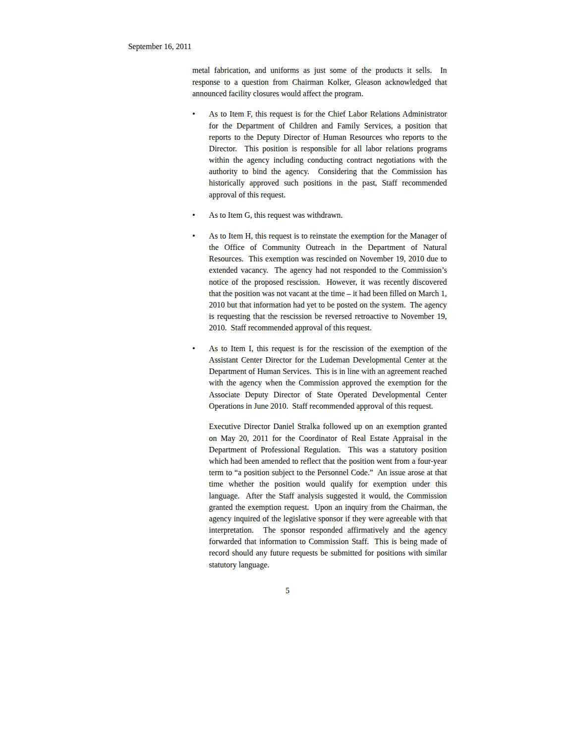September 16, 2011
metal fabrication, and uniforms as just some of the products it sells. In response to a question from Chairman Kolker, Gleason acknowledged that announced facility closures would affect the program.
As to Item F, this request is for the Chief Labor Relations Administrator for the Department of Children and Family Services, a position that reports to the Deputy Director of Human Resources who reports to the Director. This position is responsible for all labor relations programs within the agency including conducting contract negotiations with the authority to bind the agency. Considering that the Commission has historically approved such positions in the past, Staff recommended approval of this request.
As to Item G, this request was withdrawn.
As to Item H, this request is to reinstate the exemption for the Manager of the Office of Community Outreach in the Department of Natural Resources. This exemption was rescinded on November 19, 2010 due to extended vacancy. The agency had not responded to the Commission’s notice of the proposed rescission. However, it was recently discovered that the position was not vacant at the time – it had been filled on March 1, 2010 but that information had yet to be posted on the system. The agency is requesting that the rescission be reversed retroactive to November 19, 2010. Staff recommended approval of this request.
As to Item I, this request is for the rescission of the exemption of the Assistant Center Director for the Ludeman Developmental Center at the Department of Human Services. This is in line with an agreement reached with the agency when the Commission approved the exemption for the Associate Deputy Director of State Operated Developmental Center Operations in June 2010. Staff recommended approval of this request.
Executive Director Daniel Stralka followed up on an exemption granted on May 20, 2011 for the Coordinator of Real Estate Appraisal in the Department of Professional Regulation. This was a statutory position which had been amended to reflect that the position went from a four-year term to “a position subject to the Personnel Code.” An issue arose at that time whether the position would qualify for exemption under this language. After the Staff analysis suggested it would, the Commission granted the exemption request. Upon an inquiry from the Chairman, the agency inquired of the legislative sponsor if they were agreeable with that interpretation. The sponsor responded affirmatively and the agency forwarded that information to Commission Staff. This is being made of record should any future requests be submitted for positions with similar statutory language.
5